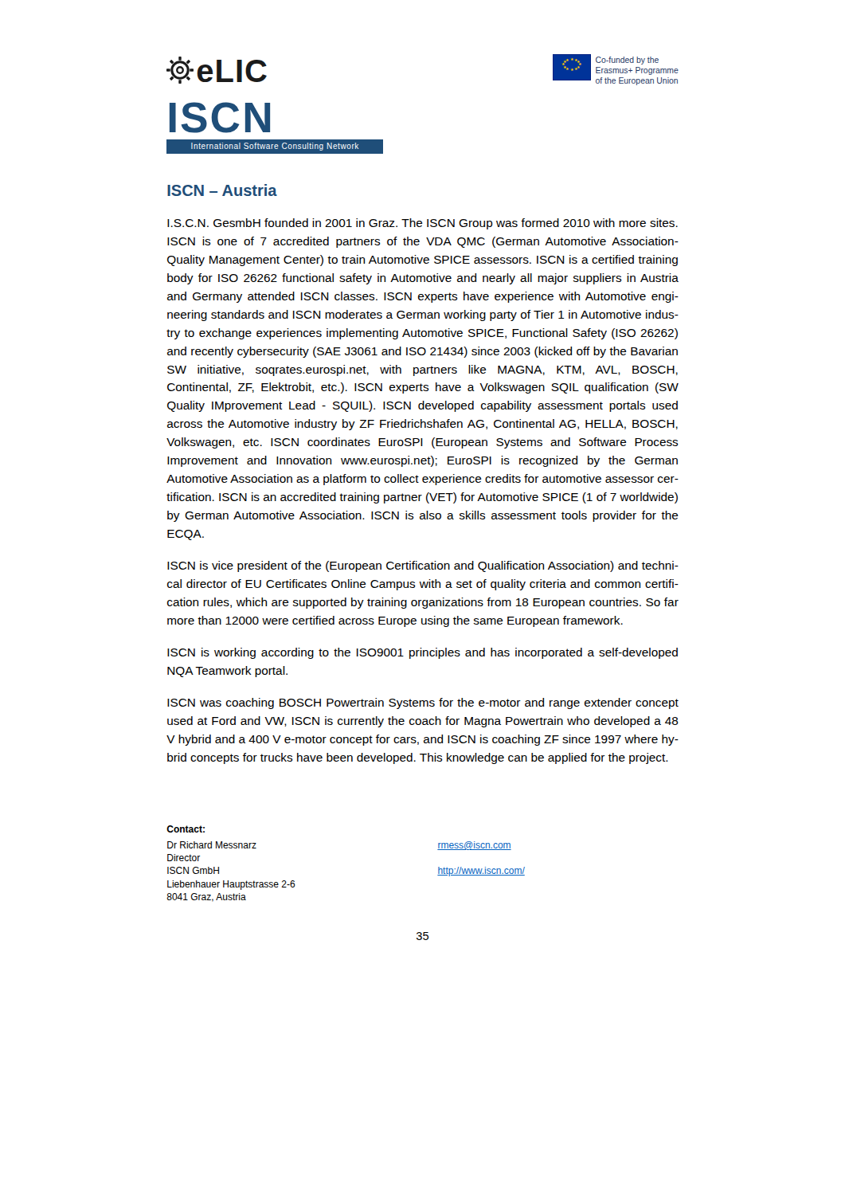eLIC
ISCN
International Software Consulting Network
★ ★ ★ ★ ★ ★ ★ ★ ★ ★ ★ ★
Co-funded by the
Erasmus+ Programme
of the European Union
ISCN – Austria
I.S.C.N. GesmbH founded in 2001 in Graz. The ISCN Group was formed 2010 with more sites. ISCN is one of 7 accredited partners of the VDA QMC (German Automotive Association- Quality Management Center) to train Automotive SPICE assessors. ISCN is a certified training body for ISO 26262 functional safety in Automotive and nearly all major suppliers in Austria and Germany attended ISCN classes. ISCN experts have experience with Automotive engineering standards and ISCN moderates a German working party of Tier 1 in Automotive industry to exchange experiences implementing Automotive SPICE, Functional Safety (ISO 26262) and recently cybersecurity (SAE J3061 and ISO 21434) since 2003 (kicked off by the Bavarian SW initiative, soqrates.eurospi.net, with partners like MAGNA, KTM, AVL, BOSCH, Continental, ZF, Elektrobit, etc.). ISCN experts have a Volkswagen SQIL qualification (SW Quality IMprovement Lead - SQUIL). ISCN developed capability assessment portals used across the Automotive industry by ZF Friedrichshafen AG, Continental AG, HELLA, BOSCH, Volkswagen, etc. ISCN coordinates EuroSPI (European Systems and Software Process Improvement and Innovation www.eurospi.net); EuroSPI is recognized by the German Automotive Association as a platform to collect experience credits for automotive assessor certification. ISCN is an accredited training partner (VET) for Automotive SPICE (1 of 7 worldwide) by German Automotive Association. ISCN is also a skills assessment tools provider for the ECQA.
ISCN is vice president of the (European Certification and Qualification Association) and technical director of EU Certificates Online Campus with a set of quality criteria and common certification rules, which are supported by training organizations from 18 European countries. So far more than 12000 were certified across Europe using the same European framework.
ISCN is working according to the ISO9001 principles and has incorporated a self-developed NQA Teamwork portal.
ISCN was coaching BOSCH Powertrain Systems for the e-motor and range extender concept used at Ford and VW, ISCN is currently the coach for Magna Powertrain who developed a 48 V hybrid and a 400 V e-motor concept for cars, and ISCN is coaching ZF since 1997 where hybrid concepts for trucks have been developed. This knowledge can be applied for the project.
Contact:
Dr Richard Messnarz
Director
ISCN GmbH
Liebenhauer Hauptstrasse 2-6
8041 Graz, Austria
rmess@iscn.com
http://www.iscn.com/
35